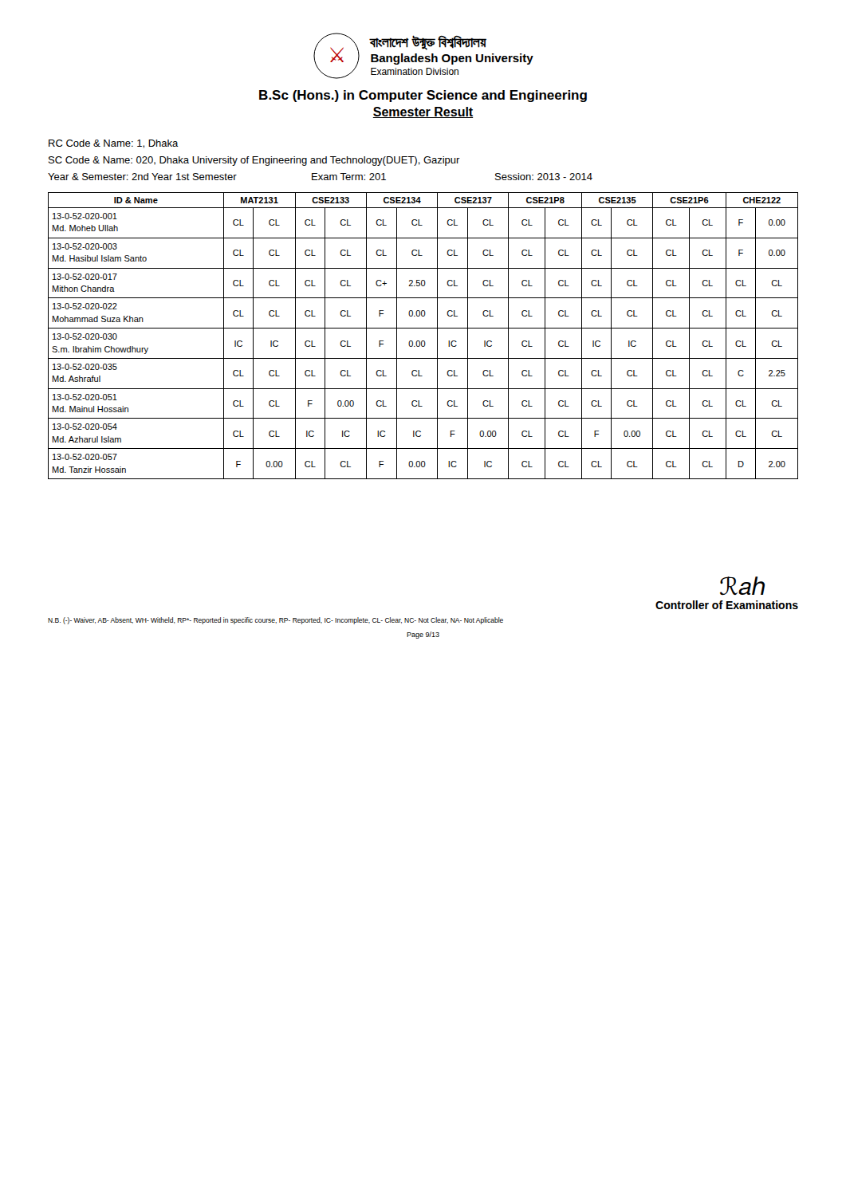বাংলাদেশ উন্মুক্ত বিশ্ববিদ্যালয়
Bangladesh Open University
Examination Division
B.Sc (Hons.) in Computer Science and Engineering
Semester Result
RC Code & Name: 1, Dhaka
SC Code & Name: 020, Dhaka University of Engineering and Technology(DUET), Gazipur
Year & Semester: 2nd Year 1st Semester Exam Term: 201 Session: 2013 - 2014
| ID & Name | MAT2131 | CSE2133 | CSE2134 | CSE2137 | CSE21P8 | CSE2135 | CSE21P6 | CHE2122 |
| --- | --- | --- | --- | --- | --- | --- | --- | --- |
| 13-0-52-020-001 Md. Moheb Ullah | CL | CL | CL | CL | CL | CL | CL | CL | CL | CL | CL | CL | CL | CL | F | 0.00 |
| 13-0-52-020-003 Md. Hasibul Islam Santo | CL | CL | CL | CL | CL | CL | CL | CL | CL | CL | CL | CL | CL | CL | F | 0.00 |
| 13-0-52-020-017 Mithon Chandra | CL | CL | CL | CL | C+ | 2.50 | CL | CL | CL | CL | CL | CL | CL | CL | CL | CL |
| 13-0-52-020-022 Mohammad Suza Khan | CL | CL | CL | CL | F | 0.00 | CL | CL | CL | CL | CL | CL | CL | CL | CL | CL |
| 13-0-52-020-030 S.m. Ibrahim Chowdhury | IC | IC | CL | CL | F | 0.00 | IC | IC | CL | CL | IC | IC | CL | CL | CL | CL |
| 13-0-52-020-035 Md. Ashraful | CL | CL | CL | CL | CL | CL | CL | CL | CL | CL | CL | CL | CL | CL | C | 2.25 |
| 13-0-52-020-051 Md. Mainul Hossain | CL | CL | F | 0.00 | CL | CL | CL | CL | CL | CL | CL | CL | CL | CL | CL | CL |
| 13-0-52-020-054 Md. Azharul Islam | CL | CL | IC | IC | IC | IC | F | 0.00 | CL | CL | F | 0.00 | CL | CL | CL | CL |
| 13-0-52-020-057 Md. Tanzir Hossain | F | 0.00 | CL | CL | F | 0.00 | IC | IC | CL | CL | CL | CL | CL | CL | D | 2.00 |
ℛ𝑎ℎ
Controller of Examinations
N.B. (-)- Waiver, AB- Absent, WH- Witheld, RP*- Reported in specific course, RP- Reported, IC- Incomplete, CL- Clear, NC- Not Clear, NA- Not Aplicable
Page 9/13